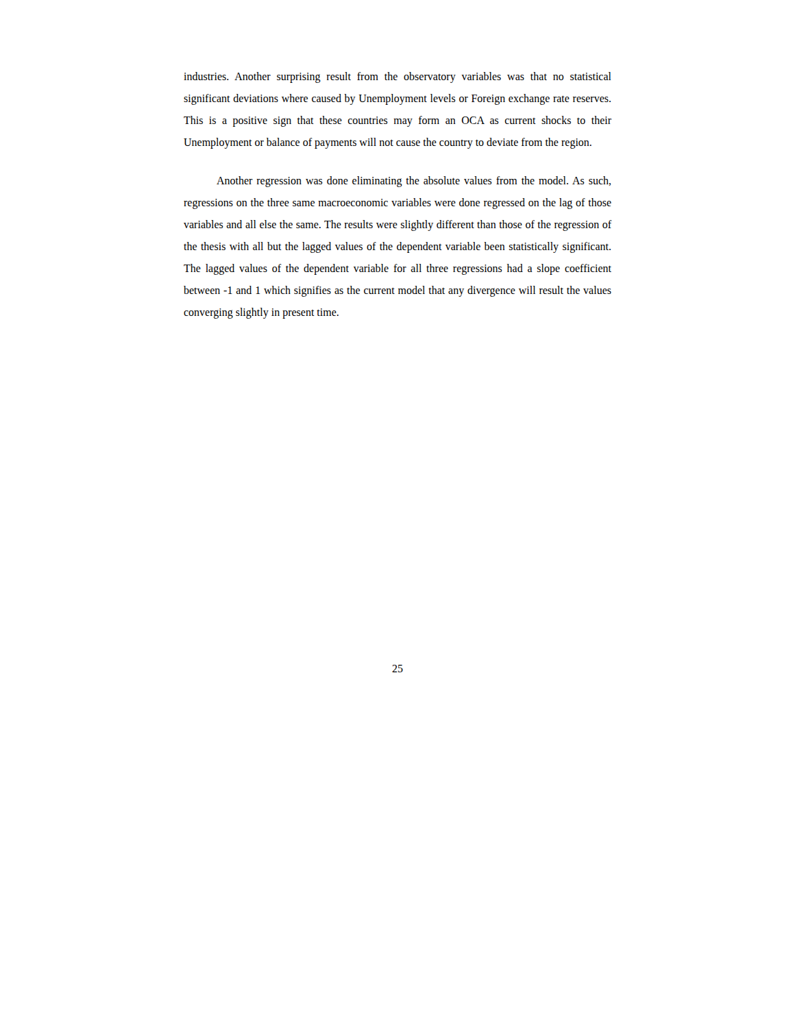industries. Another surprising result from the observatory variables was that no statistical significant deviations where caused by Unemployment levels or Foreign exchange rate reserves. This is a positive sign that these countries may form an OCA as current shocks to their Unemployment or balance of payments will not cause the country to deviate from the region.
Another regression was done eliminating the absolute values from the model. As such, regressions on the three same macroeconomic variables were done regressed on the lag of those variables and all else the same. The results were slightly different than those of the regression of the thesis with all but the lagged values of the dependent variable been statistically significant. The lagged values of the dependent variable for all three regressions had a slope coefficient between -1 and 1 which signifies as the current model that any divergence will result the values converging slightly in present time.
25